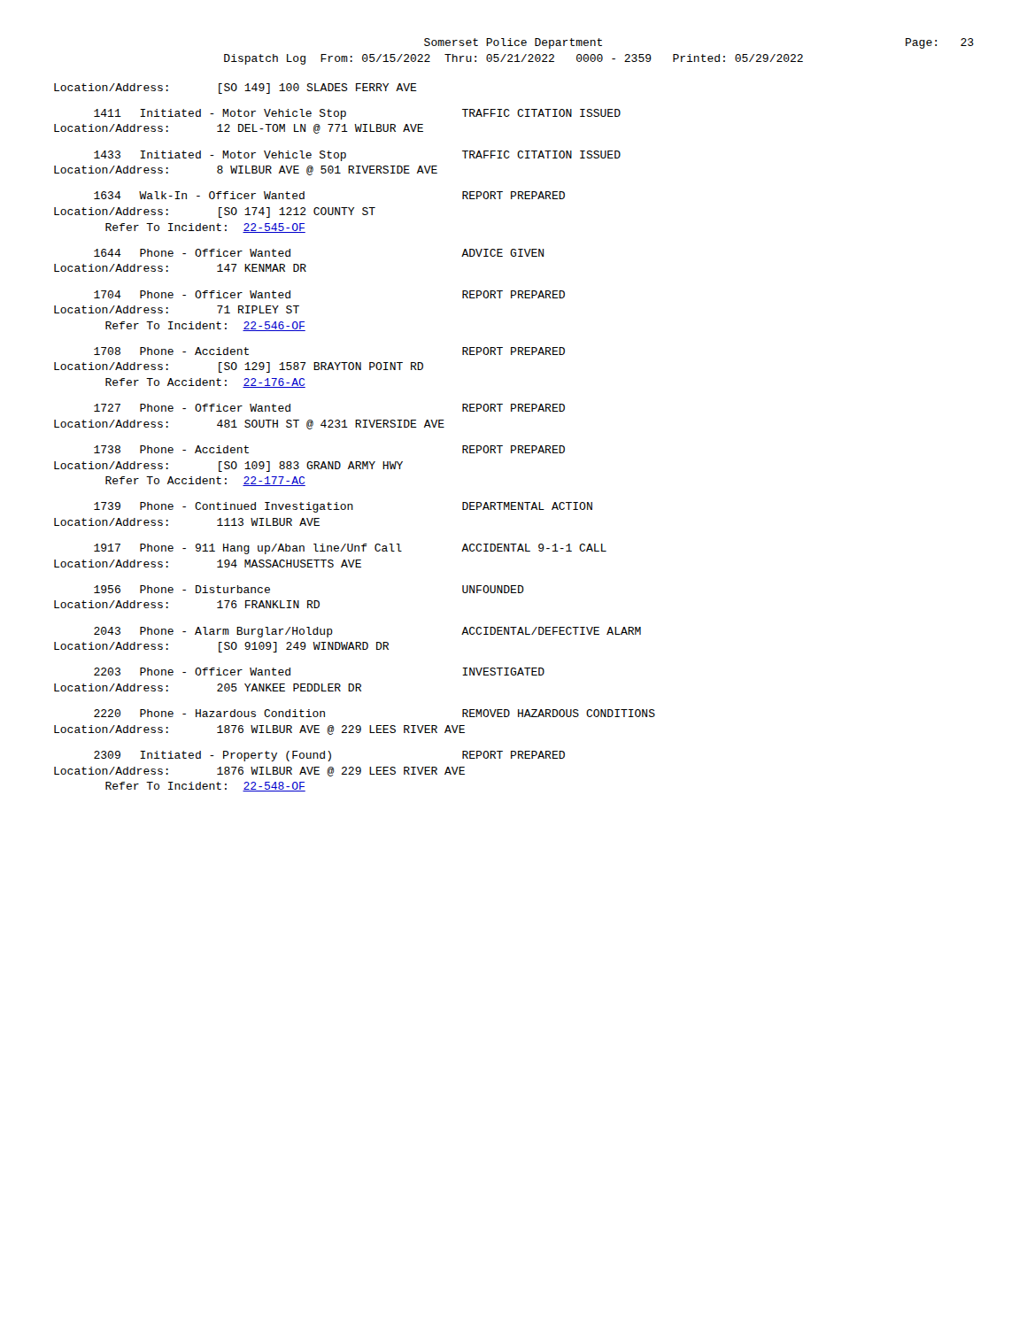Page: 23
Somerset Police Department
Dispatch Log From: 05/15/2022 Thru: 05/21/2022 0000 - 2359 Printed: 05/29/2022
Location/Address: [SO 149] 100 SLADES FERRY AVE
1411
Initiated - Motor Vehicle Stop
TRAFFIC CITATION ISSUED
Location/Address: 12 DEL-TOM LN @ 771 WILBUR AVE
1433
Initiated - Motor Vehicle Stop
TRAFFIC CITATION ISSUED
Location/Address: 8 WILBUR AVE @ 501 RIVERSIDE AVE
1634
Walk-In - Officer Wanted
REPORT PREPARED
Location/Address: [SO 174] 1212 COUNTY ST
Refer To Incident: 22-545-OF
1644
Phone - Officer Wanted
ADVICE GIVEN
Location/Address: 147 KENMAR DR
1704
Phone - Officer Wanted
REPORT PREPARED
Location/Address: 71 RIPLEY ST
Refer To Incident: 22-546-OF
1708
Phone - Accident
REPORT PREPARED
Location/Address: [SO 129] 1587 BRAYTON POINT RD
Refer To Accident: 22-176-AC
1727
Phone - Officer Wanted
REPORT PREPARED
Location/Address: 481 SOUTH ST @ 4231 RIVERSIDE AVE
1738
Phone - Accident
REPORT PREPARED
Location/Address: [SO 109] 883 GRAND ARMY HWY
Refer To Accident: 22-177-AC
1739
Phone - Continued Investigation
DEPARTMENTAL ACTION
Location/Address: 1113 WILBUR AVE
1917
Phone - 911 Hang up/Aban line/Unf Call
ACCIDENTAL 9-1-1 CALL
Location/Address: 194 MASSACHUSETTS AVE
1956
Phone - Disturbance
UNFOUNDED
Location/Address: 176 FRANKLIN RD
2043
Phone - Alarm Burglar/Holdup
ACCIDENTAL/DEFECTIVE ALARM
Location/Address: [SO 9109] 249 WINDWARD DR
2203
Phone - Officer Wanted
INVESTIGATED
Location/Address: 205 YANKEE PEDDLER DR
2220
Phone - Hazardous Condition
REMOVED HAZARDOUS CONDITIONS
Location/Address: 1876 WILBUR AVE @ 229 LEES RIVER AVE
2309
Initiated - Property (Found)
REPORT PREPARED
Location/Address: 1876 WILBUR AVE @ 229 LEES RIVER AVE
Refer To Incident: 22-548-OF